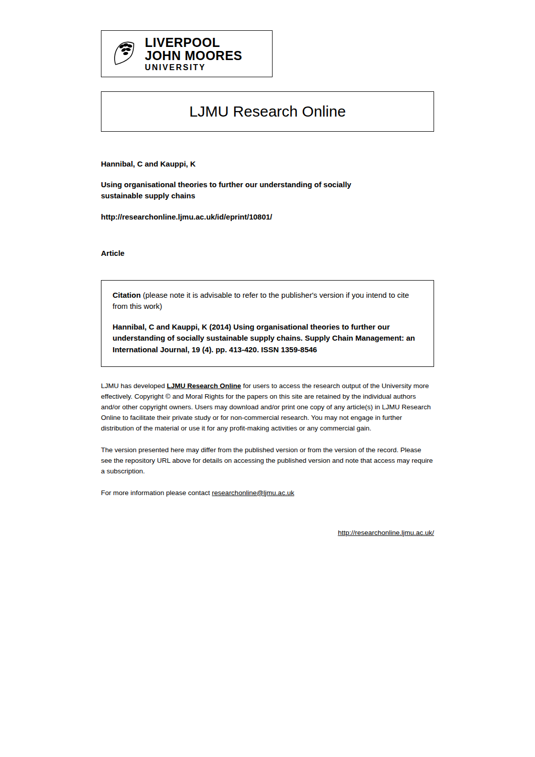LIVERPOOL JOHN MOORES UNIVERSITY
LJMU Research Online
Hannibal, C and Kauppi, K
Using organisational theories to further our understanding of socially
sustainable supply chains
http://researchonline.ljmu.ac.uk/id/eprint/10801/
Article
Citation (please note it is advisable to refer to the publisher's version if you intend to cite from this work)
Hannibal, C and Kauppi, K (2014) Using organisational theories to further our understanding of socially sustainable supply chains. Supply Chain Management: an International Journal, 19 (4). pp. 413-420. ISSN 1359-8546
LJMU has developed LJMU Research Online for users to access the research output of the University more effectively. Copyright © and Moral Rights for the papers on this site are retained by the individual authors and/or other copyright owners. Users may download and/or print one copy of any article(s) in LJMU Research Online to facilitate their private study or for non-commercial research. You may not engage in further distribution of the material or use it for any profit-making activities or any commercial gain.
The version presented here may differ from the published version or from the version of the record. Please see the repository URL above for details on accessing the published version and note that access may require a subscription.
For more information please contact researchonline@ljmu.ac.uk
http://researchonline.ljmu.ac.uk/